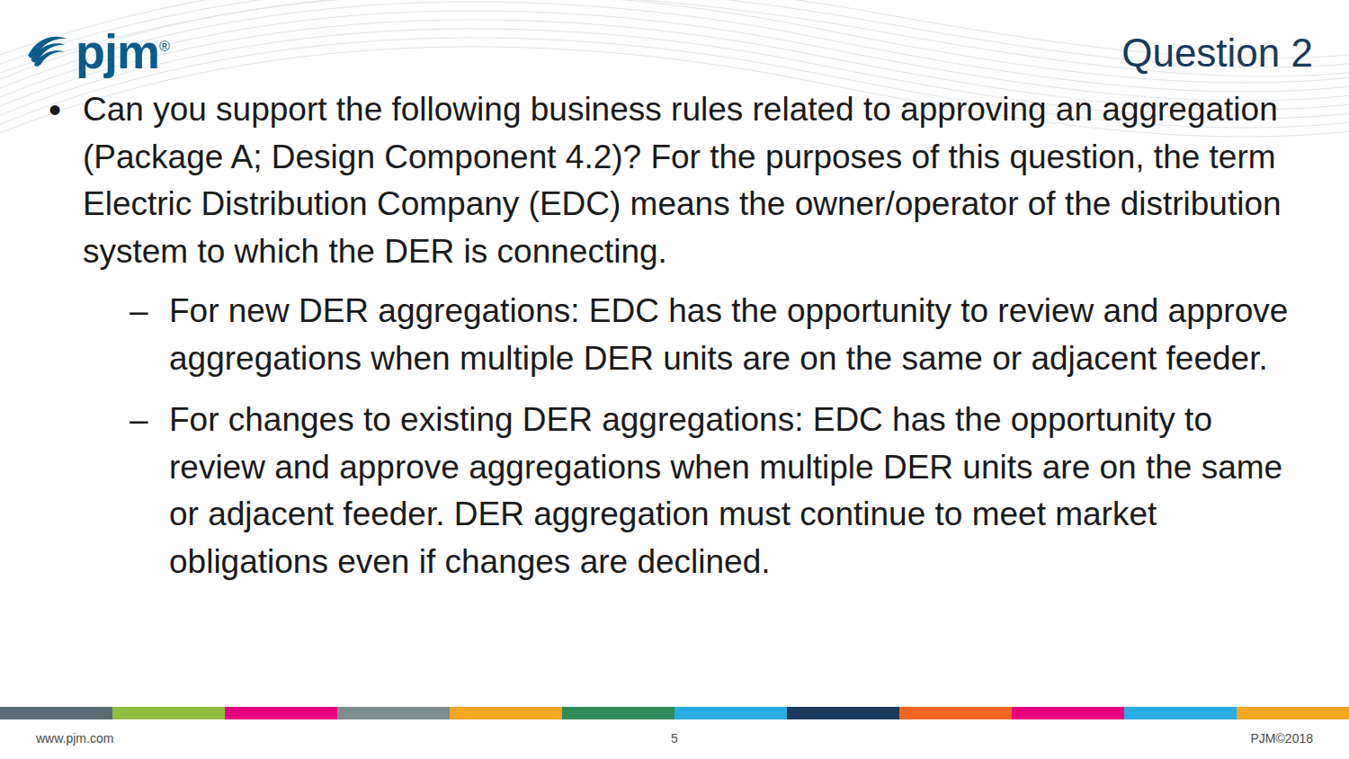pjm®
Question 2
Can you support the following business rules related to approving an aggregation (Package A; Design Component 4.2)? For the purposes of this question, the term Electric Distribution Company (EDC) means the owner/operator of the distribution system to which the DER is connecting.
For new DER aggregations: EDC has the opportunity to review and approve aggregations when multiple DER units are on the same or adjacent feeder.
For changes to existing DER aggregations: EDC has the opportunity to review and approve aggregations when multiple DER units are on the same or adjacent feeder. DER aggregation must continue to meet market obligations even if changes are declined.
www.pjm.com
5
PJM©2018